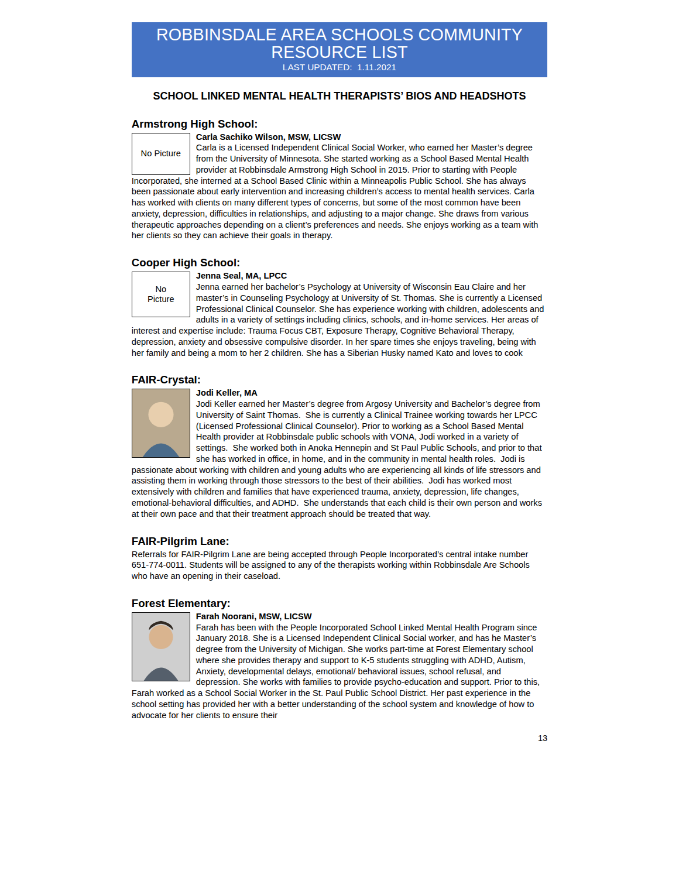ROBBINSDALE AREA SCHOOLS COMMUNITY RESOURCE LIST
LAST UPDATED: 1.11.2021
SCHOOL LINKED MENTAL HEALTH THERAPISTS’ BIOS AND HEADSHOTS
Armstrong High School:
No Picture
Carla Sachiko Wilson, MSW, LICSW
Carla is a Licensed Independent Clinical Social Worker, who earned her Master’s degree from the University of Minnesota. She started working as a School Based Mental Health provider at Robbinsdale Armstrong High School in 2015. Prior to starting with People Incorporated, she interned at a School Based Clinic within a Minneapolis Public School. She has always been passionate about early intervention and increasing children’s access to mental health services. Carla has worked with clients on many different types of concerns, but some of the most common have been anxiety, depression, difficulties in relationships, and adjusting to a major change. She draws from various therapeutic approaches depending on a client’s preferences and needs. She enjoys working as a team with her clients so they can achieve their goals in therapy.
Cooper High School:
No
Picture
Jenna Seal, MA, LPCC
Jenna earned her bachelor’s Psychology at University of Wisconsin Eau Claire and her master’s in Counseling Psychology at University of St. Thomas. She is currently a Licensed Professional Clinical Counselor. She has experience working with children, adolescents and adults in a variety of settings including clinics, schools, and in-home services. Her areas of interest and expertise include: Trauma Focus CBT, Exposure Therapy, Cognitive Behavioral Therapy, depression, anxiety and obsessive compulsive disorder. In her spare times she enjoys traveling, being with her family and being a mom to her 2 children. She has a Siberian Husky named Kato and loves to cook
FAIR-Crystal:
Jodi Keller, MA
Jodi Keller earned her Master’s degree from Argosy University and Bachelor’s degree from University of Saint Thomas. She is currently a Clinical Trainee working towards her LPCC (Licensed Professional Clinical Counselor). Prior to working as a School Based Mental Health provider at Robbinsdale public schools with VONA, Jodi worked in a variety of settings. She worked both in Anoka Hennepin and St Paul Public Schools, and prior to that she has worked in office, in home, and in the community in mental health roles. Jodi is passionate about working with children and young adults who are experiencing all kinds of life stressors and assisting them in working through those stressors to the best of their abilities. Jodi has worked most extensively with children and families that have experienced trauma, anxiety, depression, life changes, emotional-behavioral difficulties, and ADHD. She understands that each child is their own person and works at their own pace and that their treatment approach should be treated that way.
FAIR-Pilgrim Lane:
Referrals for FAIR-Pilgrim Lane are being accepted through People Incorporated’s central intake number 651-774-0011. Students will be assigned to any of the therapists working within Robbinsdale Are Schools who have an opening in their caseload.
Forest Elementary:
Farah Noorani, MSW, LICSW
Farah has been with the People Incorporated School Linked Mental Health Program since January 2018. She is a Licensed Independent Clinical Social worker, and has he Master’s degree from the University of Michigan. She works part-time at Forest Elementary school where she provides therapy and support to K-5 students struggling with ADHD, Autism, Anxiety, developmental delays, emotional/ behavioral issues, school refusal, and depression. She works with families to provide psycho-education and support. Prior to this, Farah worked as a School Social Worker in the St. Paul Public School District. Her past experience in the school setting has provided her with a better understanding of the school system and knowledge of how to advocate for her clients to ensure their
13